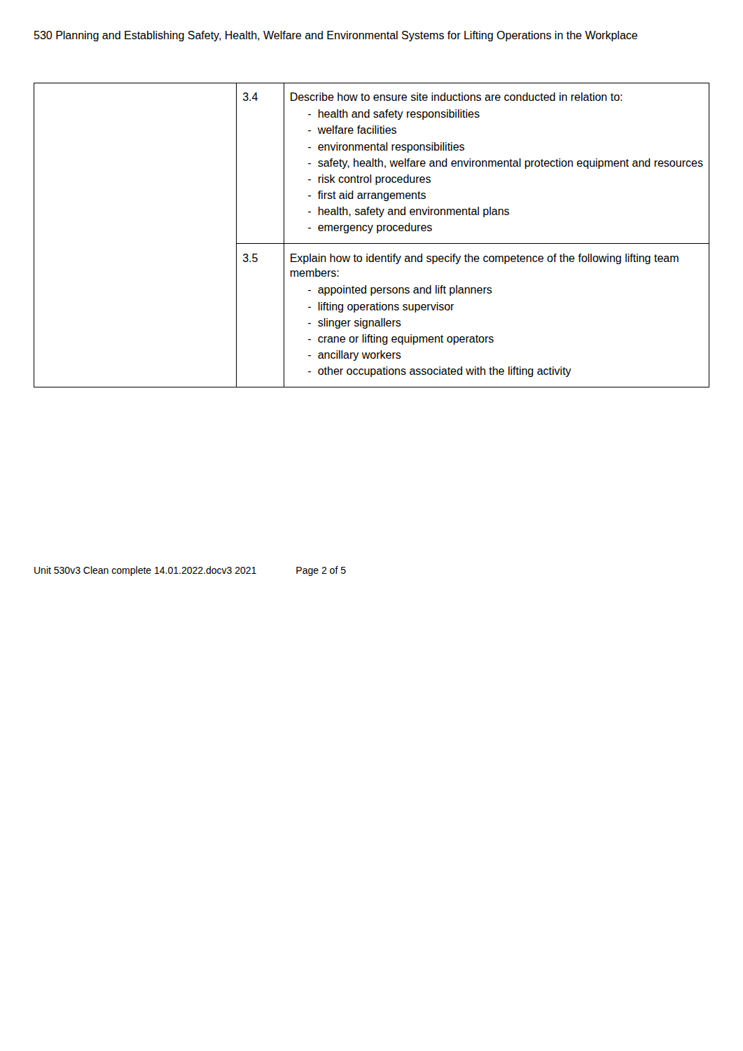530 Planning and Establishing Safety, Health, Welfare and Environmental Systems for Lifting Operations in the Workplace
| | 3.4 | Describe how to ensure site inductions are conducted in relation to: health and safety responsibilities welfare facilities environmental responsibilities safety, health, welfare and environmental protection equipment and resources risk control procedures first aid arrangements health, safety and environmental plans emergency procedures |
| 3.5 | Explain how to identify and specify the competence of the following lifting team members: appointed persons and lift planners lifting operations supervisor slinger signallers crane or lifting equipment operators ancillary workers other occupations associated with the lifting activity |
Unit 530v3 Clean complete 14.01.2022.docv3 2021 Page 2 of 5